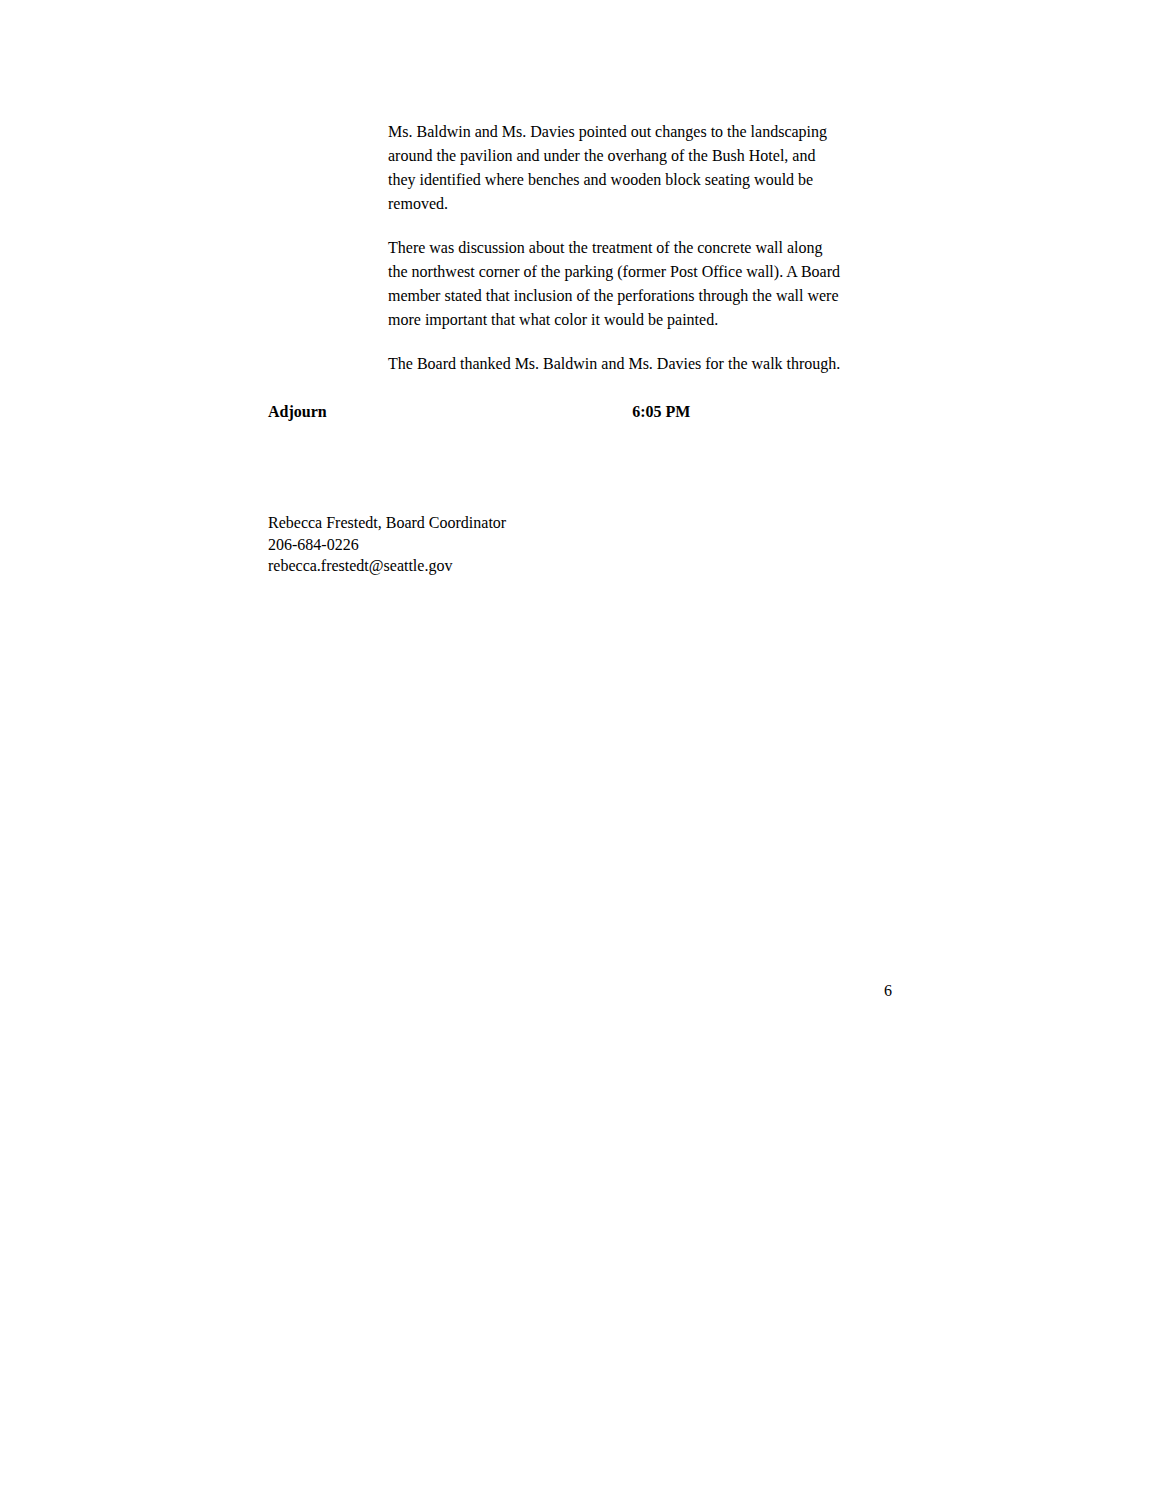Ms. Baldwin and Ms. Davies pointed out changes to the landscaping around the pavilion and under the overhang of the Bush Hotel, and they identified where benches and wooden block seating would be removed.
There was discussion about the treatment of the concrete wall along the northwest corner of the parking (former Post Office wall). A Board member stated that inclusion of the perforations through the wall were more important that what color it would be painted.
The Board thanked Ms. Baldwin and Ms. Davies for the walk through.
Adjourn 6:05 PM
Rebecca Frestedt, Board Coordinator
206-684-0226
rebecca.frestedt@seattle.gov
6